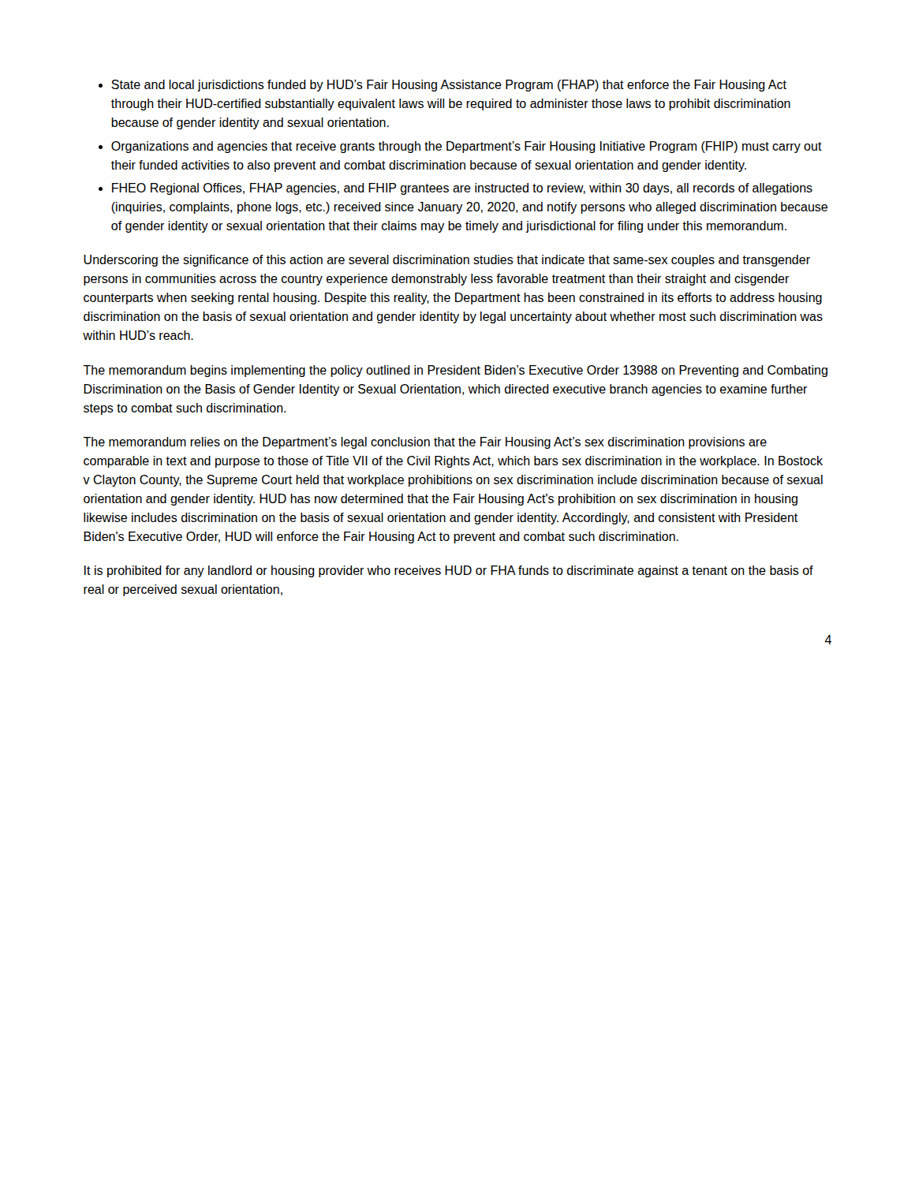State and local jurisdictions funded by HUD’s Fair Housing Assistance Program (FHAP) that enforce the Fair Housing Act through their HUD-certified substantially equivalent laws will be required to administer those laws to prohibit discrimination because of gender identity and sexual orientation.
Organizations and agencies that receive grants through the Department’s Fair Housing Initiative Program (FHIP) must carry out their funded activities to also prevent and combat discrimination because of sexual orientation and gender identity.
FHEO Regional Offices, FHAP agencies, and FHIP grantees are instructed to review, within 30 days, all records of allegations (inquiries, complaints, phone logs, etc.) received since January 20, 2020, and notify persons who alleged discrimination because of gender identity or sexual orientation that their claims may be timely and jurisdictional for filing under this memorandum.
Underscoring the significance of this action are several discrimination studies that indicate that same-sex couples and transgender persons in communities across the country experience demonstrably less favorable treatment than their straight and cisgender counterparts when seeking rental housing. Despite this reality, the Department has been constrained in its efforts to address housing discrimination on the basis of sexual orientation and gender identity by legal uncertainty about whether most such discrimination was within HUD’s reach.
The memorandum begins implementing the policy outlined in President Biden’s Executive Order 13988 on Preventing and Combating Discrimination on the Basis of Gender Identity or Sexual Orientation, which directed executive branch agencies to examine further steps to combat such discrimination.
The memorandum relies on the Department’s legal conclusion that the Fair Housing Act’s sex discrimination provisions are comparable in text and purpose to those of Title VII of the Civil Rights Act, which bars sex discrimination in the workplace. In Bostock v Clayton County, the Supreme Court held that workplace prohibitions on sex discrimination include discrimination because of sexual orientation and gender identity. HUD has now determined that the Fair Housing Act's prohibition on sex discrimination in housing likewise includes discrimination on the basis of sexual orientation and gender identity. Accordingly, and consistent with President Biden's Executive Order, HUD will enforce the Fair Housing Act to prevent and combat such discrimination.
It is prohibited for any landlord or housing provider who receives HUD or FHA funds to discriminate against a tenant on the basis of real or perceived sexual orientation,
4